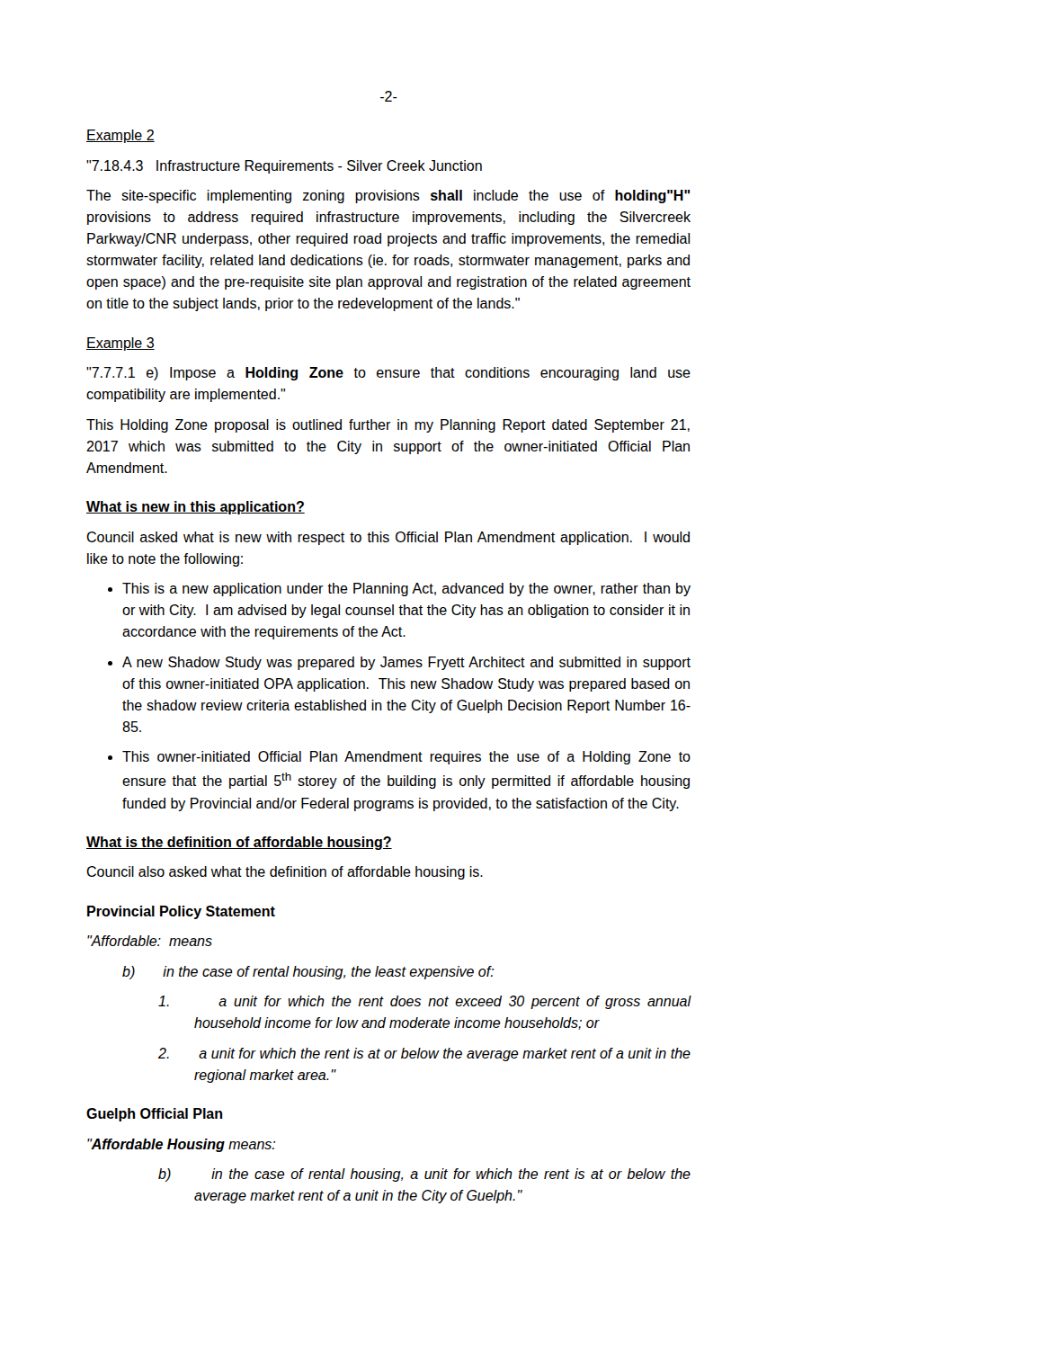-2-
Example 2
"7.18.4.3 Infrastructure Requirements - Silver Creek Junction
The site-specific implementing zoning provisions shall include the use of holding"H" provisions to address required infrastructure improvements, including the Silvercreek Parkway/CNR underpass, other required road projects and traffic improvements, the remedial stormwater facility, related land dedications (ie. for roads, stormwater management, parks and open space) and the pre-requisite site plan approval and registration of the related agreement on title to the subject lands, prior to the redevelopment of the lands."
Example 3
"7.7.7.1 e) Impose a Holding Zone to ensure that conditions encouraging land use compatibility are implemented."
This Holding Zone proposal is outlined further in my Planning Report dated September 21, 2017 which was submitted to the City in support of the owner-initiated Official Plan Amendment.
What is new in this application?
Council asked what is new with respect to this Official Plan Amendment application. I would like to note the following:
This is a new application under the Planning Act, advanced by the owner, rather than by or with City. I am advised by legal counsel that the City has an obligation to consider it in accordance with the requirements of the Act.
A new Shadow Study was prepared by James Fryett Architect and submitted in support of this owner-initiated OPA application. This new Shadow Study was prepared based on the shadow review criteria established in the City of Guelph Decision Report Number 16-85.
This owner-initiated Official Plan Amendment requires the use of a Holding Zone to ensure that the partial 5th storey of the building is only permitted if affordable housing funded by Provincial and/or Federal programs is provided, to the satisfaction of the City.
What is the definition of affordable housing?
Council also asked what the definition of affordable housing is.
Provincial Policy Statement
"Affordable: means
b) in the case of rental housing, the least expensive of:
1. a unit for which the rent does not exceed 30 percent of gross annual household income for low and moderate income households; or
2. a unit for which the rent is at or below the average market rent of a unit in the regional market area."
Guelph Official Plan
"Affordable Housing means:
b) in the case of rental housing, a unit for which the rent is at or below the average market rent of a unit in the City of Guelph."